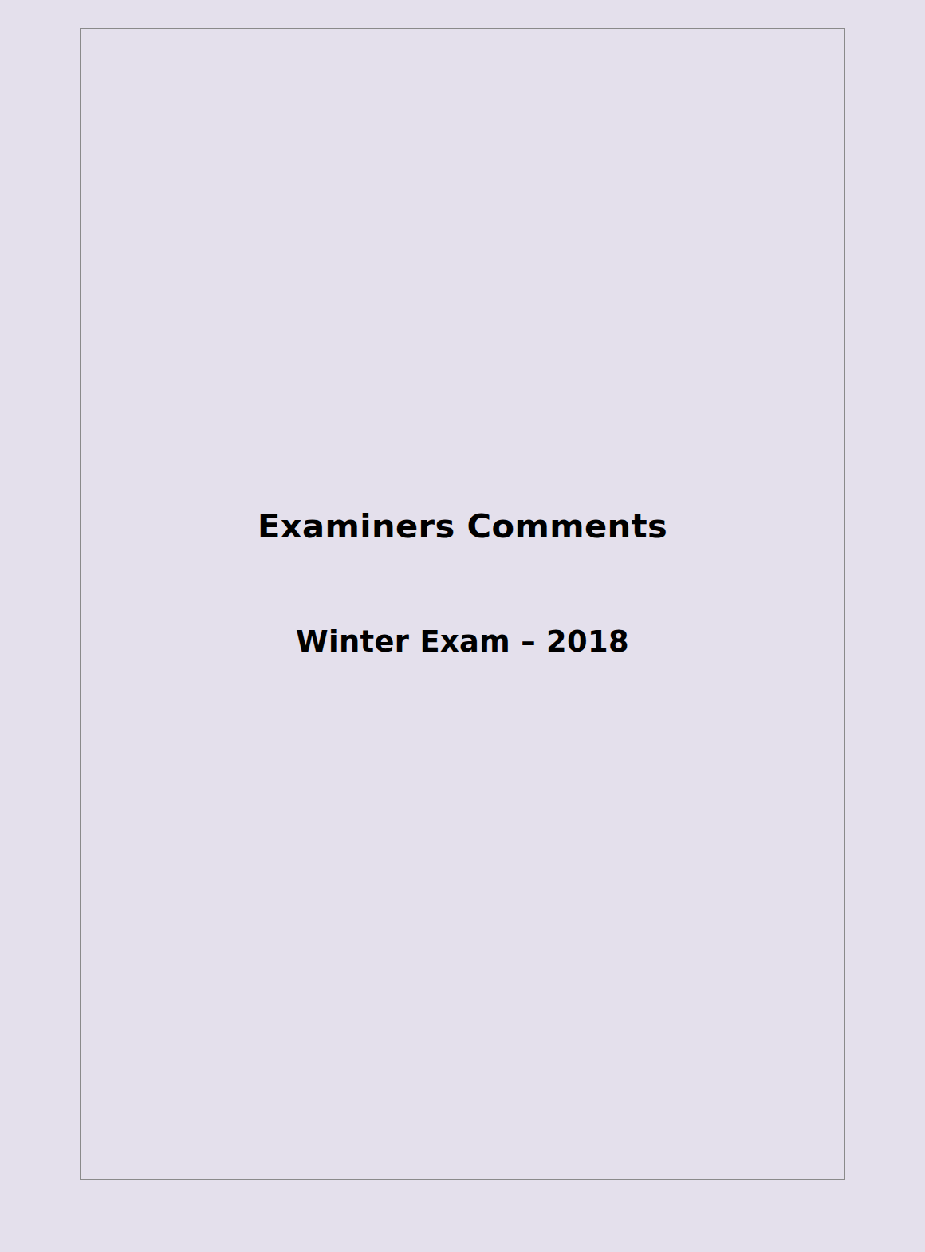Examiners Comments
Winter Exam – 2018